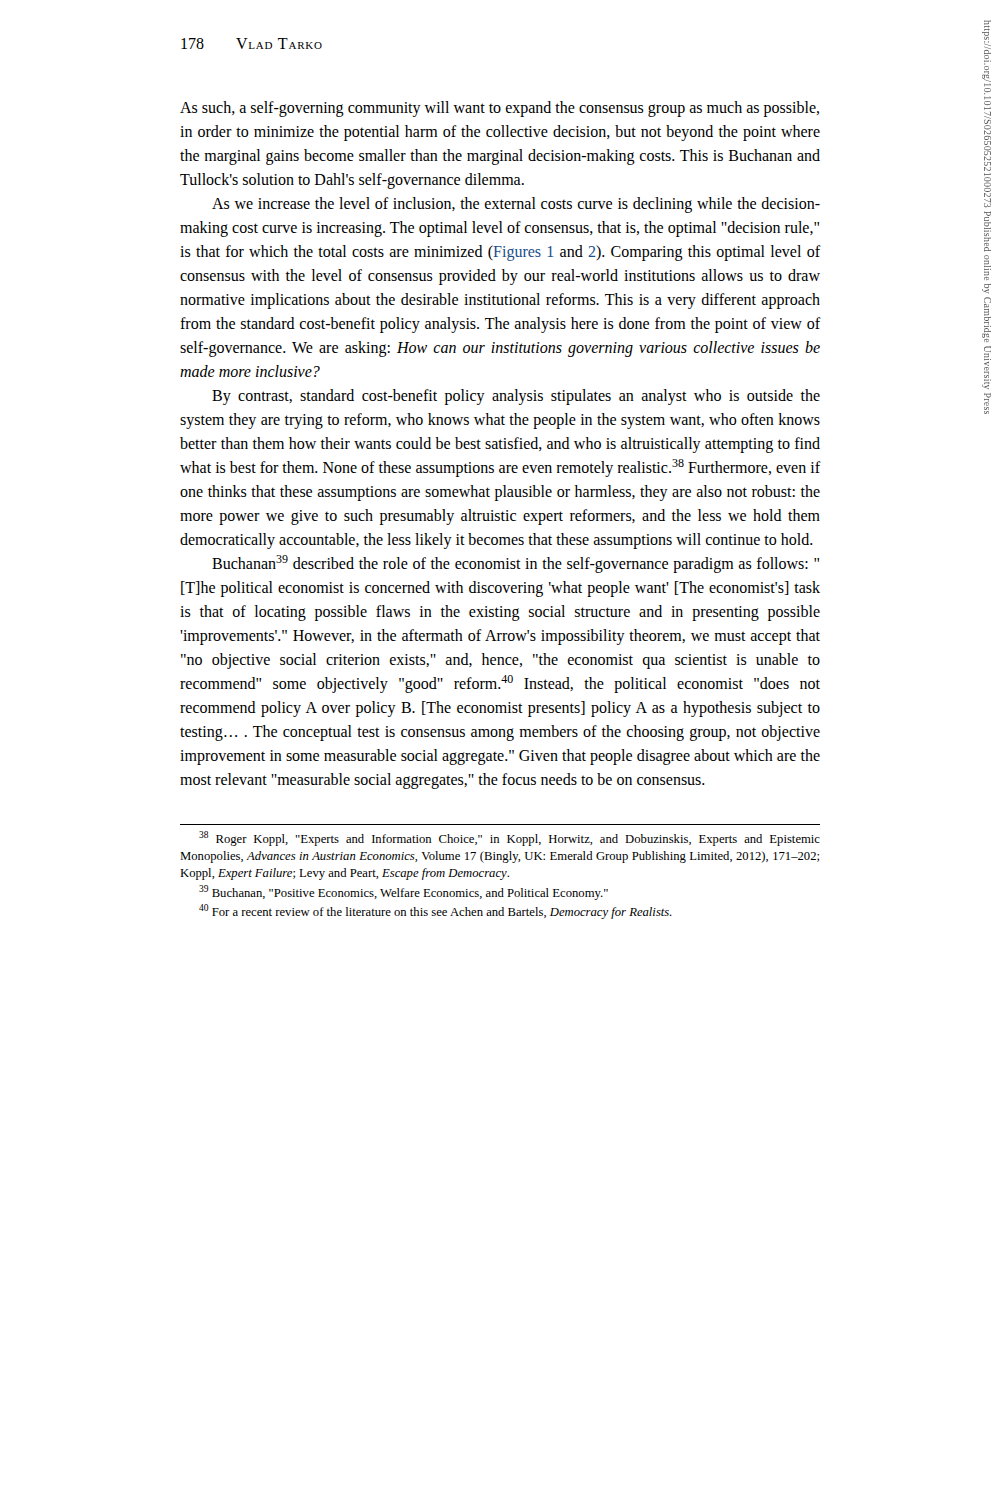https://doi.org/10.1017/S0265052521000273 Published online by Cambridge University Press
178 Vlad Tarko
As such, a self-governing community will want to expand the consensus group as much as possible, in order to minimize the potential harm of the collective decision, but not beyond the point where the marginal gains become smaller than the marginal decision-making costs. This is Buchanan and Tullock's solution to Dahl's self-governance dilemma.
As we increase the level of inclusion, the external costs curve is declining while the decision-making cost curve is increasing. The optimal level of consensus, that is, the optimal "decision rule," is that for which the total costs are minimized (Figures 1 and 2). Comparing this optimal level of consensus with the level of consensus provided by our real-world institutions allows us to draw normative implications about the desirable institutional reforms. This is a very different approach from the standard cost-benefit policy analysis. The analysis here is done from the point of view of self-governance. We are asking: How can our institutions governing various collective issues be made more inclusive?
By contrast, standard cost-benefit policy analysis stipulates an analyst who is outside the system they are trying to reform, who knows what the people in the system want, who often knows better than them how their wants could be best satisfied, and who is altruistically attempting to find what is best for them. None of these assumptions are even remotely realistic.38 Furthermore, even if one thinks that these assumptions are somewhat plausible or harmless, they are also not robust: the more power we give to such presumably altruistic expert reformers, and the less we hold them democratically accountable, the less likely it becomes that these assumptions will continue to hold.
Buchanan39 described the role of the economist in the self-governance paradigm as follows: "[T]he political economist is concerned with discovering 'what people want' [The economist's] task is that of locating possible flaws in the existing social structure and in presenting possible 'improvements'." However, in the aftermath of Arrow's impossibility theorem, we must accept that "no objective social criterion exists," and, hence, "the economist qua scientist is unable to recommend" some objectively "good" reform.40 Instead, the political economist "does not recommend policy A over policy B. [The economist presents] policy A as a hypothesis subject to testing… . The conceptual test is consensus among members of the choosing group, not objective improvement in some measurable social aggregate." Given that people disagree about which are the most relevant "measurable social aggregates," the focus needs to be on consensus.
38 Roger Koppl, "Experts and Information Choice," in Koppl, Horwitz, and Dobuzinskis, Experts and Epistemic Monopolies, Advances in Austrian Economics, Volume 17 (Bingly, UK: Emerald Group Publishing Limited, 2012), 171–202; Koppl, Expert Failure; Levy and Peart, Escape from Democracy.
39 Buchanan, "Positive Economics, Welfare Economics, and Political Economy."
40 For a recent review of the literature on this see Achen and Bartels, Democracy for Realists.